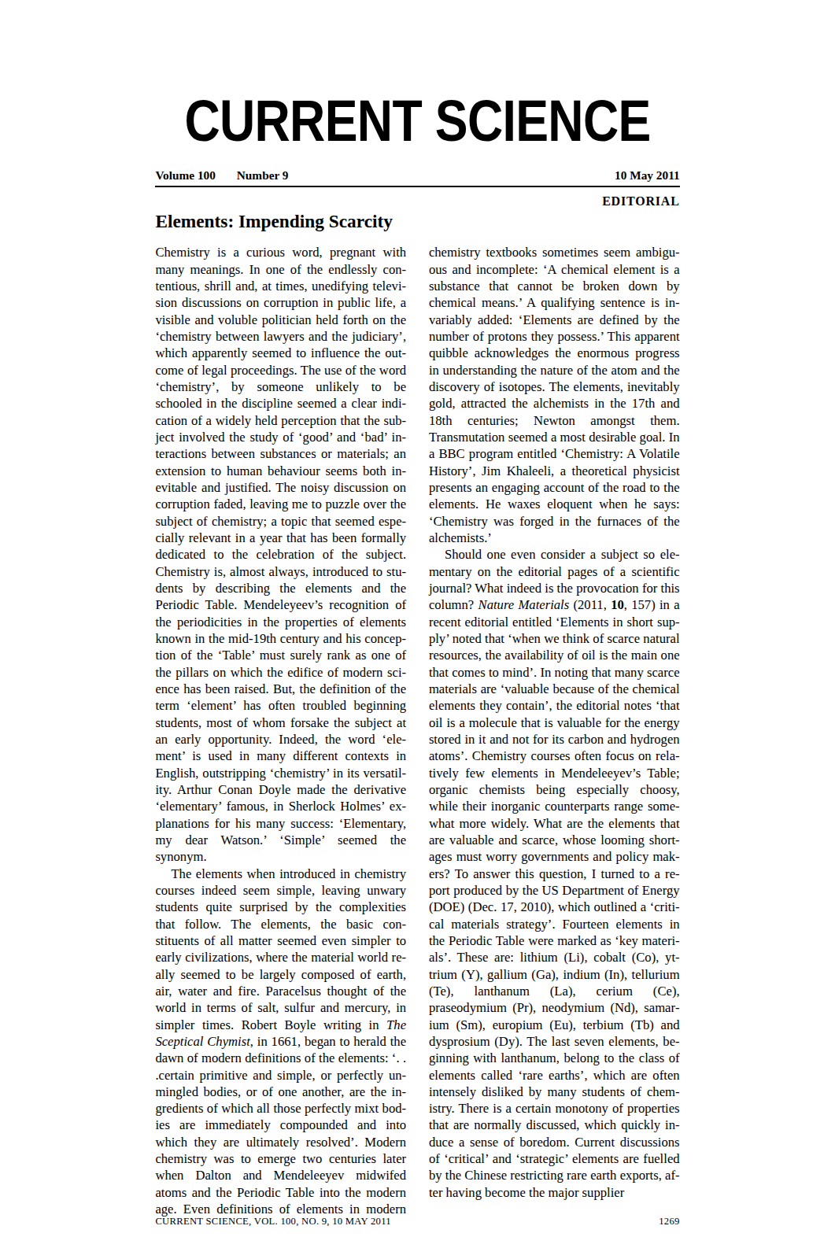CURRENT SCIENCE
Volume 100 Number 9
10 May 2011
EDITORIAL
Elements: Impending Scarcity
Chemistry is a curious word, pregnant with many meanings. In one of the endlessly contentious, shrill and, at times, unedifying television discussions on corruption in public life, a visible and voluble politician held forth on the ‘chemistry between lawyers and the judiciary’, which apparently seemed to influence the outcome of legal proceedings. The use of the word ‘chemistry’, by someone unlikely to be schooled in the discipline seemed a clear indication of a widely held perception that the subject involved the study of ‘good’ and ‘bad’ interactions between substances or materials; an extension to human behaviour seems both inevitable and justified. The noisy discussion on corruption faded, leaving me to puzzle over the subject of chemistry; a topic that seemed especially relevant in a year that has been formally dedicated to the celebration of the subject. Chemistry is, almost always, introduced to students by describing the elements and the Periodic Table. Mendeleyeev’s recognition of the periodicities in the properties of elements known in the mid-19th century and his conception of the ‘Table’ must surely rank as one of the pillars on which the edifice of modern science has been raised. But, the definition of the term ‘element’ has often troubled beginning students, most of whom forsake the subject at an early opportunity. Indeed, the word ‘element’ is used in many different contexts in English, outstripping ‘chemistry’ in its versatility. Arthur Conan Doyle made the derivative ‘elementary’ famous, in Sherlock Holmes’ explanations for his many success: ‘Elementary, my dear Watson.’ ‘Simple’ seemed the synonym.
The elements when introduced in chemistry courses indeed seem simple, leaving unwary students quite surprised by the complexities that follow. The elements, the basic constituents of all matter seemed even simpler to early civilizations, where the material world really seemed to be largely composed of earth, air, water and fire. Paracelsus thought of the world in terms of salt, sulfur and mercury, in simpler times. Robert Boyle writing in The Sceptical Chymist, in 1661, began to herald the dawn of modern definitions of the elements: ‘. . .certain primitive and simple, or perfectly unmingled bodies, or of one another, are the ingredients of which all those perfectly mixt bodies are immediately compounded and into which they are ultimately resolved’. Modern chemistry was to emerge two centuries later when Dalton and Mendeleeyev midwifed atoms and the Periodic Table into the modern age. Even definitions of elements in modern chemistry textbooks sometimes seem ambiguous and incomplete: ‘A chemical element is a substance that cannot be broken down by chemical means.’ A qualifying sentence is invariably added: ‘Elements are defined by the number of protons they possess.’ This apparent quibble acknowledges the enormous progress in understanding the nature of the atom and the discovery of isotopes. The elements, inevitably gold, attracted the alchemists in the 17th and 18th centuries; Newton amongst them. Transmutation seemed a most desirable goal. In a BBC program entitled ‘Chemistry: A Volatile History’, Jim Khaleeli, a theoretical physicist presents an engaging account of the road to the elements. He waxes eloquent when he says: ‘Chemistry was forged in the furnaces of the alchemists.’
Should one even consider a subject so elementary on the editorial pages of a scientific journal? What indeed is the provocation for this column? Nature Materials (2011, 10, 157) in a recent editorial entitled ‘Elements in short supply’ noted that ‘when we think of scarce natural resources, the availability of oil is the main one that comes to mind’. In noting that many scarce materials are ‘valuable because of the chemical elements they contain’, the editorial notes ‘that oil is a molecule that is valuable for the energy stored in it and not for its carbon and hydrogen atoms’. Chemistry courses often focus on relatively few elements in Mendeleeyev’s Table; organic chemists being especially choosy, while their inorganic counterparts range somewhat more widely. What are the elements that are valuable and scarce, whose looming shortages must worry governments and policy makers? To answer this question, I turned to a report produced by the US Department of Energy (DOE) (Dec. 17, 2010), which outlined a ‘critical materials strategy’. Fourteen elements in the Periodic Table were marked as ‘key materials’. These are: lithium (Li), cobalt (Co), yttrium (Y), gallium (Ga), indium (In), tellurium (Te), lanthanum (La), cerium (Ce), praseodymium (Pr), neodymium (Nd), samarium (Sm), europium (Eu), terbium (Tb) and dysprosium (Dy). The last seven elements, beginning with lanthanum, belong to the class of elements called ‘rare earths’, which are often intensely disliked by many students of chemistry. There is a certain monotony of properties that are normally discussed, which quickly induce a sense of boredom. Current discussions of ‘critical’ and ‘strategic’ elements are fuelled by the Chinese restricting rare earth exports, after having become the major supplier
CURRENT SCIENCE, VOL. 100, NO. 9, 10 MAY 2011
1269